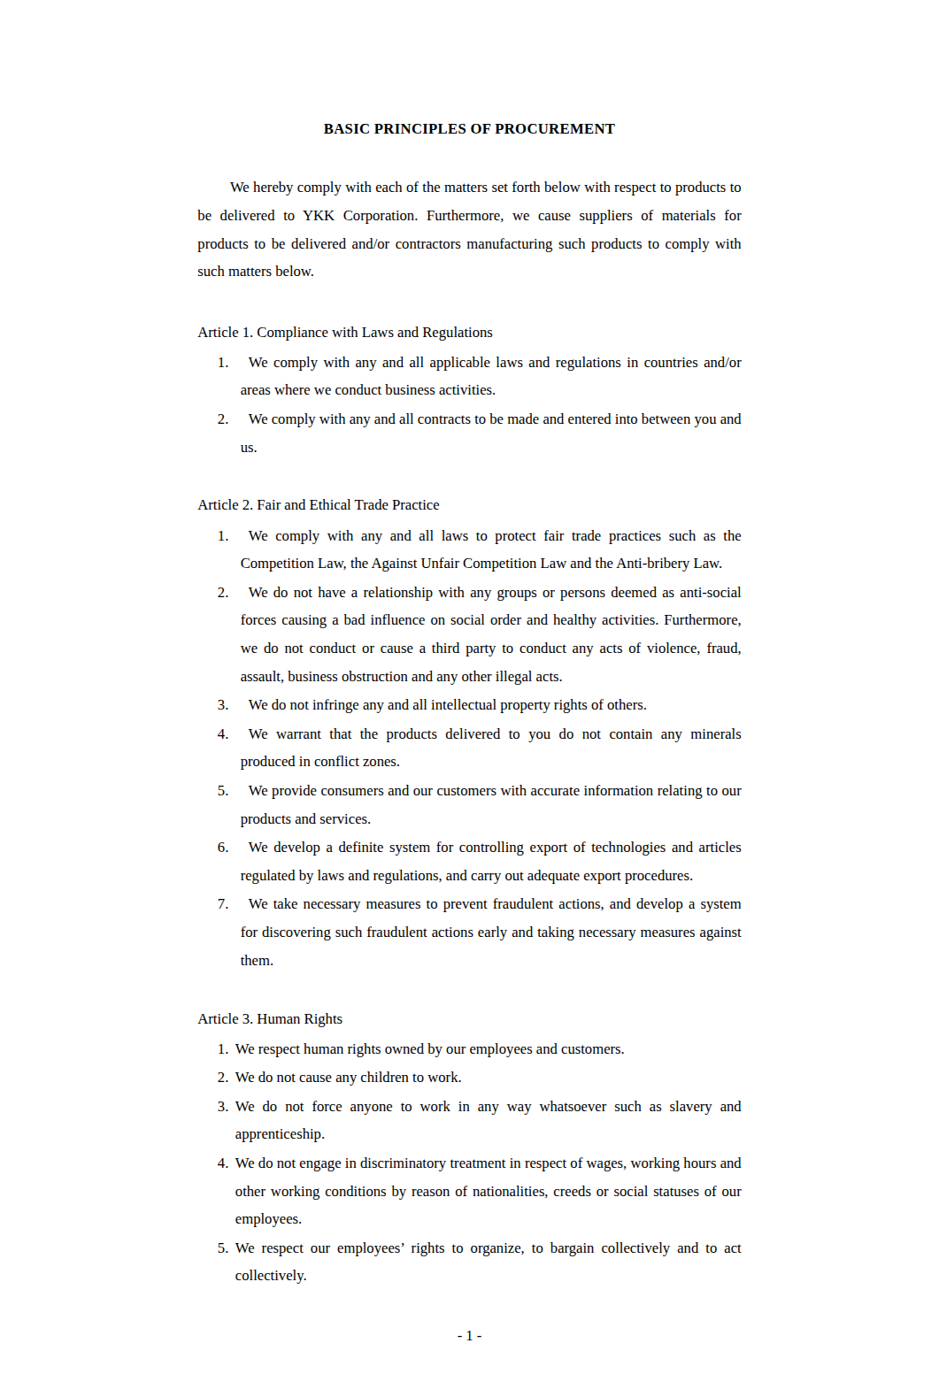BASIC PRINCIPLES OF PROCUREMENT
We hereby comply with each of the matters set forth below with respect to products to be delivered to YKK Corporation. Furthermore, we cause suppliers of materials for products to be delivered and/or contractors manufacturing such products to comply with such matters below.
Article 1. Compliance with Laws and Regulations
1. We comply with any and all applicable laws and regulations in countries and/or areas where we conduct business activities.
2. We comply with any and all contracts to be made and entered into between you and us.
Article 2. Fair and Ethical Trade Practice
1. We comply with any and all laws to protect fair trade practices such as the Competition Law, the Against Unfair Competition Law and the Anti-bribery Law.
2. We do not have a relationship with any groups or persons deemed as anti-social forces causing a bad influence on social order and healthy activities. Furthermore, we do not conduct or cause a third party to conduct any acts of violence, fraud, assault, business obstruction and any other illegal acts.
3. We do not infringe any and all intellectual property rights of others.
4. We warrant that the products delivered to you do not contain any minerals produced in conflict zones.
5. We provide consumers and our customers with accurate information relating to our products and services.
6. We develop a definite system for controlling export of technologies and articles regulated by laws and regulations, and carry out adequate export procedures.
7. We take necessary measures to prevent fraudulent actions, and develop a system for discovering such fraudulent actions early and taking necessary measures against them.
Article 3. Human Rights
1. We respect human rights owned by our employees and customers.
2. We do not cause any children to work.
3. We do not force anyone to work in any way whatsoever such as slavery and apprenticeship.
4. We do not engage in discriminatory treatment in respect of wages, working hours and other working conditions by reason of nationalities, creeds or social statuses of our employees.
5. We respect our employees’ rights to organize, to bargain collectively and to act collectively.
- 1 -